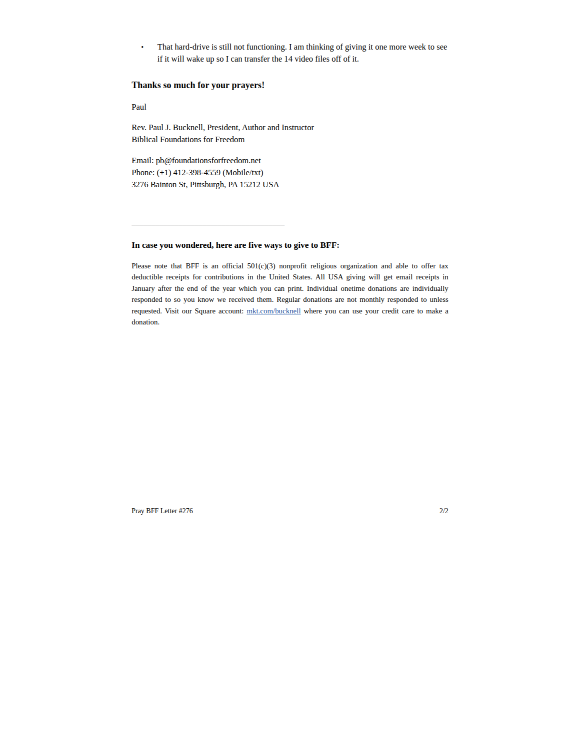That hard-drive is still not functioning. I am thinking of giving it one more week to see if it will wake up so I can transfer the 14 video files off of it.
Thanks so much for your prayers!
Paul
Rev. Paul J. Bucknell, President, Author and Instructor
Biblical Foundations for Freedom
Email: pb@foundationsforfreedom.net
Phone: (+1) 412-398-4559 (Mobile/txt)
3276 Bainton St, Pittsburgh, PA 15212 USA
_______________________________________
In case you wondered, here are five ways to give to BFF:
Please note that BFF is an official 501(c)(3) nonprofit religious organization and able to offer tax deductible receipts for contributions in the United States. All USA giving will get email receipts in January after the end of the year which you can print. Individual onetime donations are individually responded to so you know we received them. Regular donations are not monthly responded to unless requested. Visit our Square account: mkt.com/bucknell where you can use your credit care to make a donation.
Pray BFF Letter #276 2/2